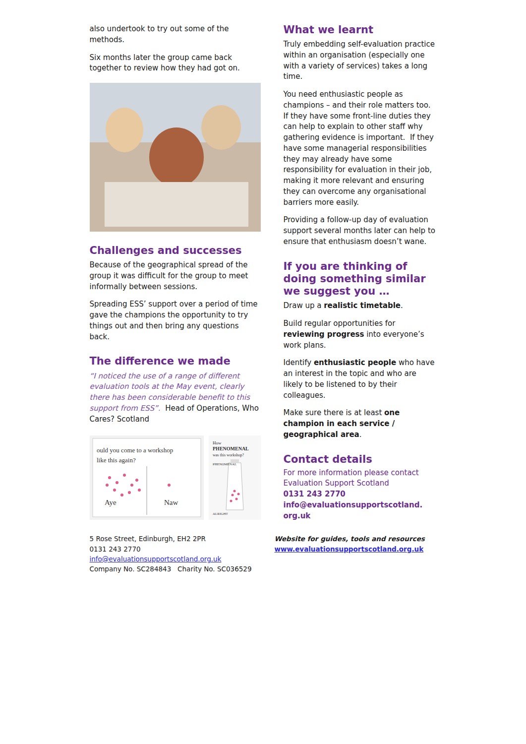also undertook to try out some of the methods.
Six months later the group came back together to review how they had got on.
Challenges and successes
Because of the geographical spread of the group it was difficult for the group to meet informally between sessions.
Spreading ESS’ support over a period of time gave the champions the opportunity to try things out and then bring any questions back.
The difference we made
“I noticed the use of a range of different evaluation tools at the May event, clearly there has been considerable benefit to this support from ESS”. Head of Operations, Who Cares? Scotland
What we learnt
Truly embedding self-evaluation practice within an organisation (especially one with a variety of services) takes a long time.
You need enthusiastic people as champions – and their role matters too. If they have some front-line duties they can help to explain to other staff why gathering evidence is important. If they have some managerial responsibilities they may already have some responsibility for evaluation in their job, making it more relevant and ensuring they can overcome any organisational barriers more easily.
Providing a follow-up day of evaluation support several months later can help to ensure that enthusiasm doesn’t wane.
If you are thinking of doing something similar we suggest you …
Draw up a realistic timetable.
Build regular opportunities for reviewing progress into everyone’s work plans.
Identify enthusiastic people who have an interest in the topic and who are likely to be listened to by their colleagues.
Make sure there is at least one champion in each service / geographical area.
Contact details
For more information please contact Evaluation Support Scotland
0131 243 2770
info@evaluationsupportscotland.
org.uk
5 Rose Street, Edinburgh, EH2 2PR
0131 243 2770
info@evaluationsupportscotland.org.uk
Company No. SC284843 Charity No. SC036529
Website for guides, tools and resources
www.evaluationsupportscotland.org.uk